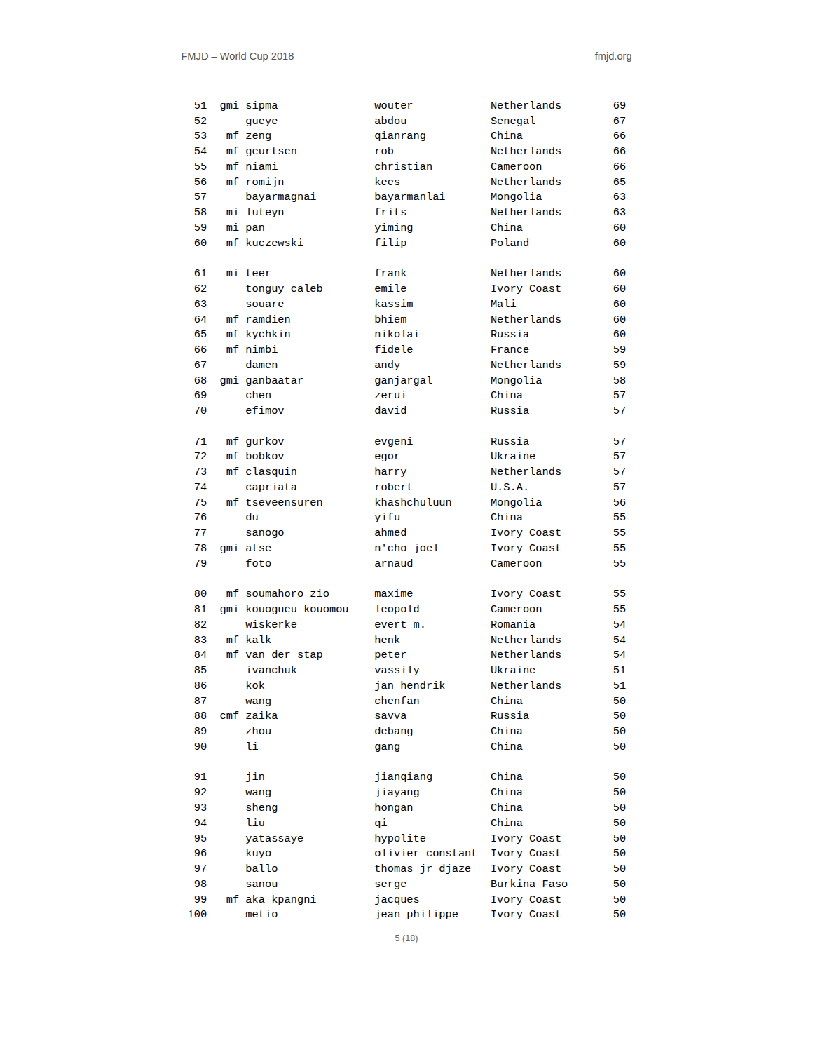FMJD – World Cup 2018 fmjd.org
  51  gmi sipma               wouter            Netherlands        69
  52      gueye               abdou             Senegal            67
  53   mf zeng                qianrang          China              66
  54   mf geurtsen            rob               Netherlands        66
  55   mf niami               christian         Cameroon           66
  56   mf romijn              kees              Netherlands        65
  57      bayarmagnai         bayarmanlai       Mongolia           63
  58   mi luteyn              frits             Netherlands        63
  59   mi pan                 yiming            China              60
  60   mf kuczewski           filip             Poland             60

  61   mi teer                frank             Netherlands        60
  62      tonguy caleb        emile             Ivory Coast        60
  63      souare              kassim            Mali               60
  64   mf ramdien             bhiem             Netherlands        60
  65   mf kychkin             nikolai           Russia             60
  66   mf nimbi               fidele            France             59
  67      damen               andy              Netherlands        59
  68  gmi ganbaatar           ganjargal         Mongolia           58
  69      chen                zerui             China              57
  70      efimov              david             Russia             57

  71   mf gurkov              evgeni            Russia             57
  72   mf bobkov              egor              Ukraine            57
  73   mf clasquin            harry             Netherlands        57
  74      capriata            robert            U.S.A.             57
  75   mf tseveensuren        khashchuluun      Mongolia           56
  76      du                  yifu              China              55
  77      sanogo              ahmed             Ivory Coast        55
  78  gmi atse                n'cho joel        Ivory Coast        55
  79      foto                arnaud            Cameroon           55

  80   mf soumahoro zio       maxime            Ivory Coast        55
  81  gmi kouogueu kouomou    leopold           Cameroon           55
  82      wiskerke            evert m.          Romania            54
  83   mf kalk                henk              Netherlands        54
  84   mf van der stap        peter             Netherlands        54
  85      ivanchuk            vassily           Ukraine            51
  86      kok                 jan hendrik       Netherlands        51
  87      wang                chenfan           China              50
  88  cmf zaika               savva             Russia             50
  89      zhou                debang            China              50
  90      li                  gang              China              50

  91      jin                 jianqiang         China              50
  92      wang                jiayang           China              50
  93      sheng               hongan            China              50
  94      liu                 qi                China              50
  95      yatassaye           hypolite          Ivory Coast        50
  96      kuyo                olivier constant  Ivory Coast        50
  97      ballo               thomas jr djaze   Ivory Coast        50
  98      sanou               serge             Burkina Faso       50
  99   mf aka kpangni         jacques           Ivory Coast        50
 100      metio               jean philippe     Ivory Coast        50
5 (18)